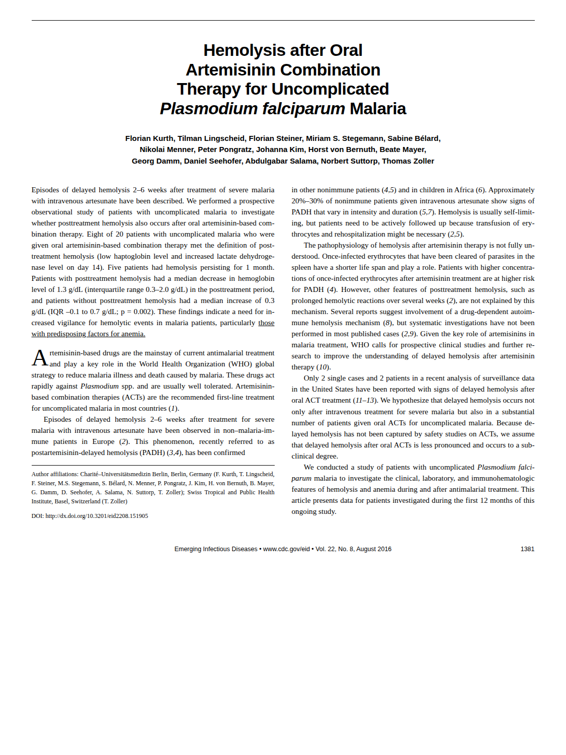Hemolysis after Oral
Artemisinin Combination
Therapy for Uncomplicated
Plasmodium falciparum Malaria
Florian Kurth, Tilman Lingscheid, Florian Steiner, Miriam S. Stegemann, Sabine Bélard,
Nikolai Menner, Peter Pongratz, Johanna Kim, Horst von Bernuth, Beate Mayer,
Georg Damm, Daniel Seehofer, Abdulgabar Salama, Norbert Suttorp, Thomas Zoller
Episodes of delayed hemolysis 2–6 weeks after treatment of severe malaria with intravenous artesunate have been described. We performed a prospective observational study of patients with uncomplicated malaria to investigate whether posttreatment hemolysis also occurs after oral artemisinin-based combination therapy. Eight of 20 patients with uncomplicated malaria who were given oral artemisinin-based combination therapy met the definition of posttreatment hemolysis (low haptoglobin level and increased lactate dehydrogenase level on day 14). Five patients had hemolysis persisting for 1 month. Patients with posttreatment hemolysis had a median decrease in hemoglobin level of 1.3 g/dL (interquartile range 0.3–2.0 g/dL) in the posttreatment period, and patients without posttreatment hemolysis had a median increase of 0.3 g/dL (IQR –0.1 to 0.7 g/dL; p = 0.002). These findings indicate a need for increased vigilance for hemolytic events in malaria patients, particularly those with predisposing factors for anemia.
Artemisinin-based drugs are the mainstay of current antimalarial treatment and play a key role in the World Health Organization (WHO) global strategy to reduce malaria illness and death caused by malaria. These drugs act rapidly against Plasmodium spp. and are usually well tolerated. Artemisinin-based combination therapies (ACTs) are the recommended first-line treatment for uncomplicated malaria in most countries (1).
Episodes of delayed hemolysis 2–6 weeks after treatment for severe malaria with intravenous artesunate have been observed in non–malaria-immune patients in Europe (2). This phenomenon, recently referred to as postartemisinin-delayed hemolysis (PADH) (3,4), has been confirmed
Author affiliations: Charité–Universitätsmedizin Berlin, Berlin, Germany (F. Kurth, T. Lingscheid, F. Steiner, M.S. Stegemann, S. Bélard, N. Menner, P. Pongratz, J. Kim, H. von Bernuth, B. Mayer, G. Damm, D. Seehofer, A. Salama, N. Suttorp, T. Zoller); Swiss Tropical and Public Health Institute, Basel, Switzerland (T. Zoller)
DOI: http://dx.doi.org/10.3201/eid2208.151905
in other nonimmune patients (4,5) and in children in Africa (6). Approximately 20%–30% of nonimmune patients given intravenous artesunate show signs of PADH that vary in intensity and duration (5,7). Hemolysis is usually self-limiting, but patients need to be actively followed up because transfusion of erythrocytes and rehospitalization might be necessary (2,5).
The pathophysiology of hemolysis after artemisinin therapy is not fully understood. Once-infected erythrocytes that have been cleared of parasites in the spleen have a shorter life span and play a role. Patients with higher concentrations of once-infected erythrocytes after artemisinin treatment are at higher risk for PADH (4). However, other features of posttreatment hemolysis, such as prolonged hemolytic reactions over several weeks (2), are not explained by this mechanism. Several reports suggest involvement of a drug-dependent autoimmune hemolysis mechanism (8), but systematic investigations have not been performed in most published cases (2,9). Given the key role of artemisinins in malaria treatment, WHO calls for prospective clinical studies and further research to improve the understanding of delayed hemolysis after artemisinin therapy (10).
Only 2 single cases and 2 patients in a recent analysis of surveillance data in the United States have been reported with signs of delayed hemolysis after oral ACT treatment (11–13). We hypothesize that delayed hemolysis occurs not only after intravenous treatment for severe malaria but also in a substantial number of patients given oral ACTs for uncomplicated malaria. Because delayed hemolysis has not been captured by safety studies on ACTs, we assume that delayed hemolysis after oral ACTs is less pronounced and occurs to a subclinical degree.
We conducted a study of patients with uncomplicated Plasmodium falciparum malaria to investigate the clinical, laboratory, and immunohematologic features of hemolysis and anemia during and after antimalarial treatment. This article presents data for patients investigated during the first 12 months of this ongoing study.
Emerging Infectious Diseases • www.cdc.gov/eid • Vol. 22, No. 8, August 2016 1381